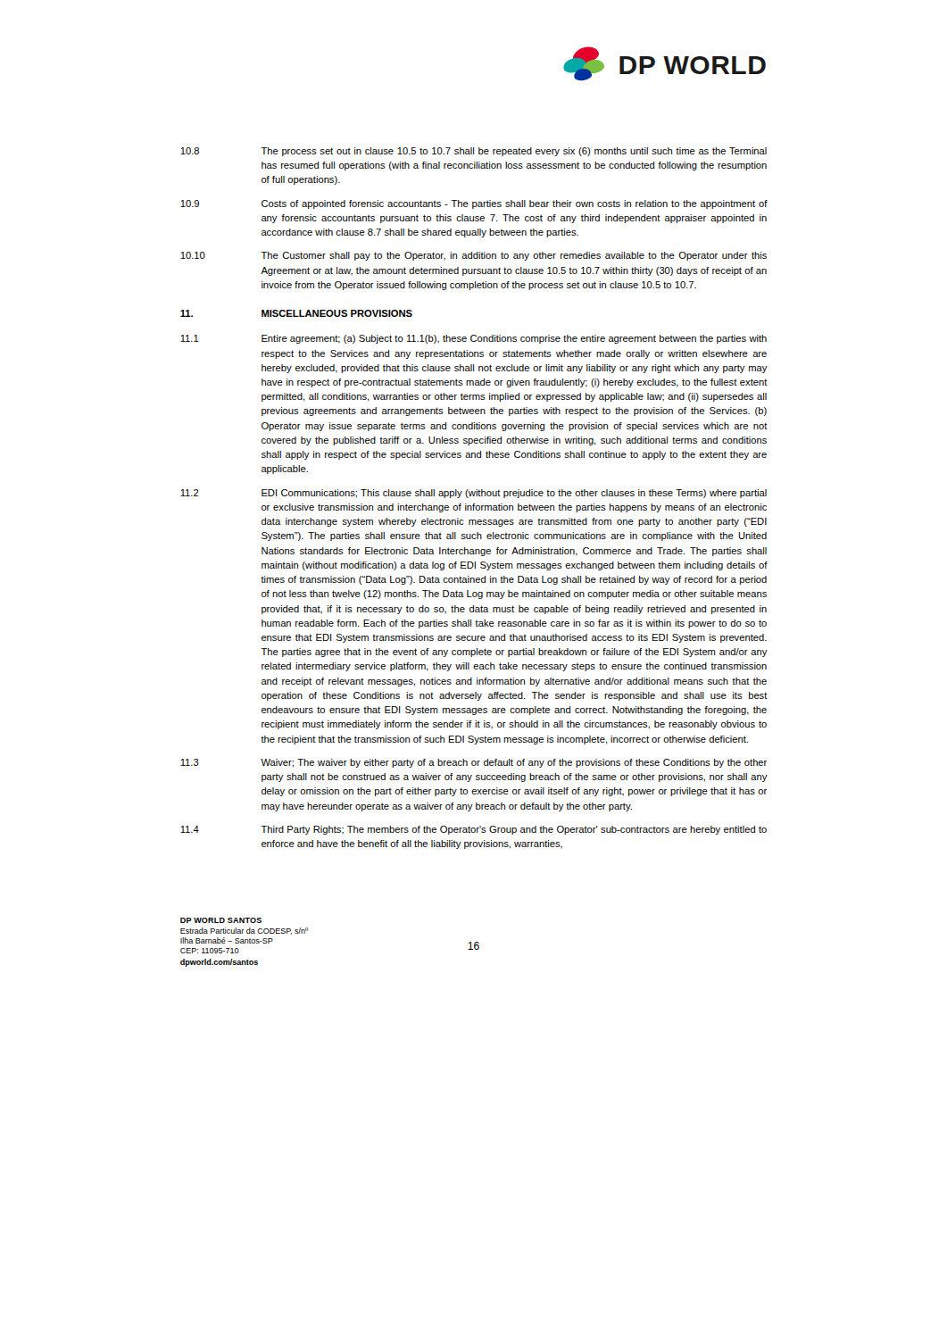DP WORLD
10.8
The process set out in clause 10.5 to 10.7 shall be repeated every six (6) months until such time as the Terminal has resumed full operations (with a final reconciliation loss assessment to be conducted following the resumption of full operations).
10.9
Costs of appointed forensic accountants - The parties shall bear their own costs in relation to the appointment of any forensic accountants pursuant to this clause 7. The cost of any third independent appraiser appointed in accordance with clause 8.7 shall be shared equally between the parties.
10.10
The Customer shall pay to the Operator, in addition to any other remedies available to the Operator under this Agreement or at law, the amount determined pursuant to clause 10.5 to 10.7 within thirty (30) days of receipt of an invoice from the Operator issued following completion of the process set out in clause 10.5 to 10.7.
11.
MISCELLANEOUS PROVISIONS
11.1
Entire agreement; (a) Subject to 11.1(b), these Conditions comprise the entire agreement between the parties with respect to the Services and any representations or statements whether made orally or written elsewhere are hereby excluded, provided that this clause shall not exclude or limit any liability or any right which any party may have in respect of pre-contractual statements made or given fraudulently; (i) hereby excludes, to the fullest extent permitted, all conditions, warranties or other terms implied or expressed by applicable law; and (ii) supersedes all previous agreements and arrangements between the parties with respect to the provision of the Services. (b) Operator may issue separate terms and conditions governing the provision of special services which are not covered by the published tariff or a. Unless specified otherwise in writing, such additional terms and conditions shall apply in respect of the special services and these Conditions shall continue to apply to the extent they are applicable.
11.2
EDI Communications; This clause shall apply (without prejudice to the other clauses in these Terms) where partial or exclusive transmission and interchange of information between the parties happens by means of an electronic data interchange system whereby electronic messages are transmitted from one party to another party (“EDI System”). The parties shall ensure that all such electronic communications are in compliance with the United Nations standards for Electronic Data Interchange for Administration, Commerce and Trade. The parties shall maintain (without modification) a data log of EDI System messages exchanged between them including details of times of transmission (“Data Log”). Data contained in the Data Log shall be retained by way of record for a period of not less than twelve (12) months. The Data Log may be maintained on computer media or other suitable means provided that, if it is necessary to do so, the data must be capable of being readily retrieved and presented in human readable form. Each of the parties shall take reasonable care in so far as it is within its power to do so to ensure that EDI System transmissions are secure and that unauthorised access to its EDI System is prevented. The parties agree that in the event of any complete or partial breakdown or failure of the EDI System and/or any related intermediary service platform, they will each take necessary steps to ensure the continued transmission and receipt of relevant messages, notices and information by alternative and/or additional means such that the operation of these Conditions is not adversely affected. The sender is responsible and shall use its best endeavours to ensure that EDI System messages are complete and correct. Notwithstanding the foregoing, the recipient must immediately inform the sender if it is, or should in all the circumstances, be reasonably obvious to the recipient that the transmission of such EDI System message is incomplete, incorrect or otherwise deficient.
11.3
Waiver; The waiver by either party of a breach or default of any of the provisions of these Conditions by the other party shall not be construed as a waiver of any succeeding breach of the same or other provisions, nor shall any delay or omission on the part of either party to exercise or avail itself of any right, power or privilege that it has or may have hereunder operate as a waiver of any breach or default by the other party.
11.4
Third Party Rights; The members of the Operator's Group and the Operator' sub-contractors are hereby entitled to enforce and have the benefit of all the liability provisions, warranties,
16
DP WORLD SANTOS
Estrada Particular da CODESP, s/nº
Ilha Barnabé – Santos-SP
CEP: 11095-710
dpworld.com/santos